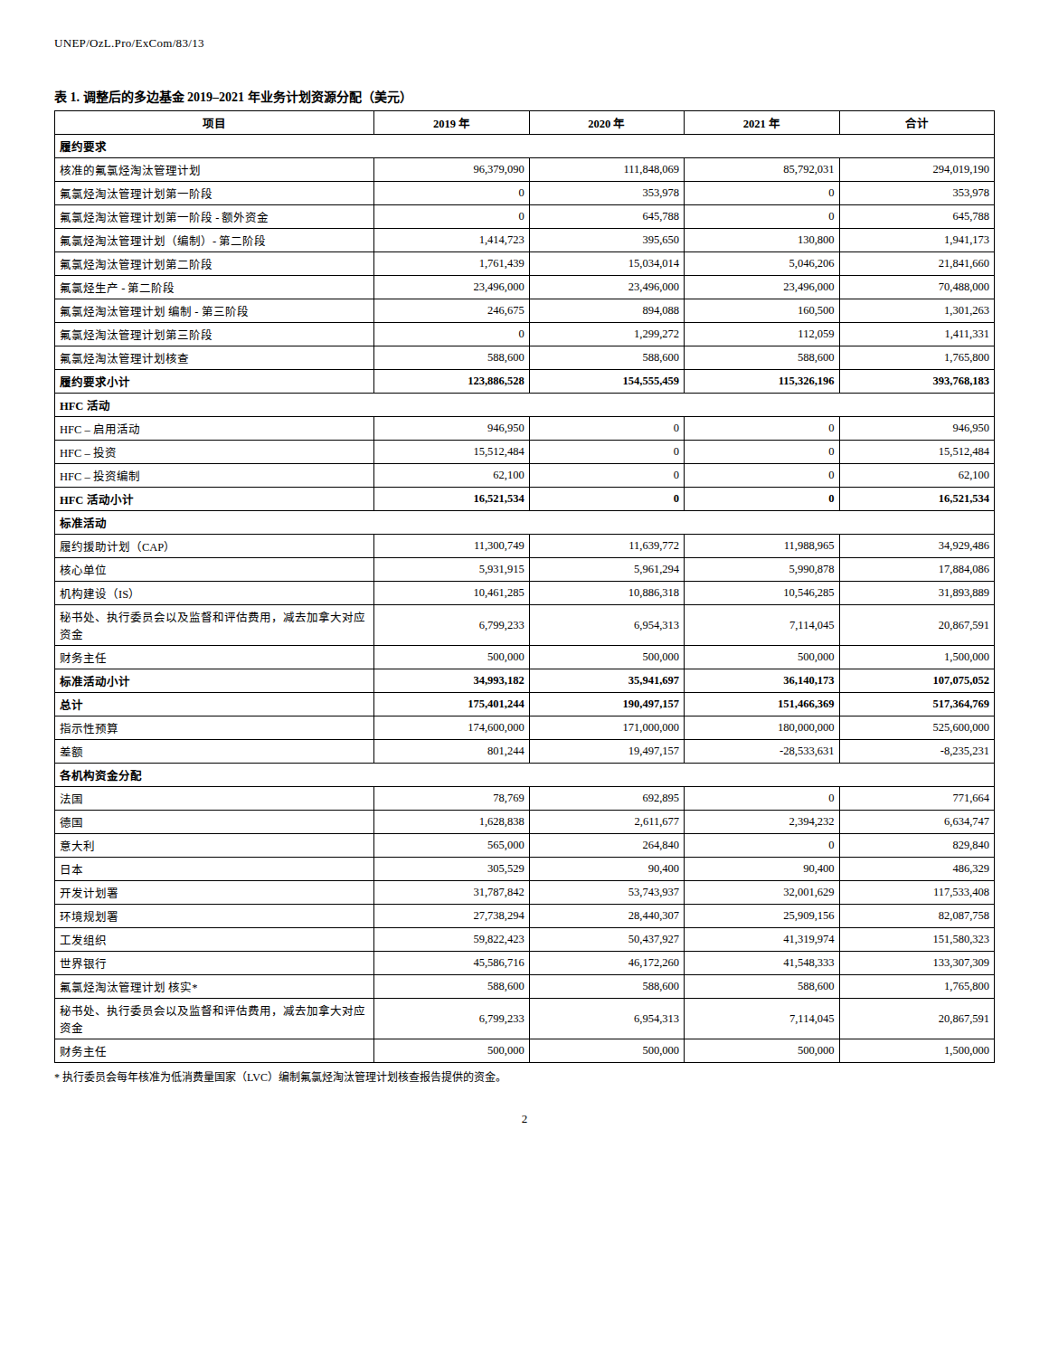UNEP/OzL.Pro/ExCom/83/13
表 1. 调整后的多边基金 2019–2021 年业务计划资源分配（美元）
| 项目 | 2019 年 | 2020 年 | 2021 年 | 合计 |
| --- | --- | --- | --- | --- |
| 履约要求 |
| 核准的氟氯烃淘汰管理计划 | 96,379,090 | 111,848,069 | 85,792,031 | 294,019,190 |
| 氟氯烃淘汰管理计划第一阶段 | 0 | 353,978 | 0 | 353,978 |
| 氟氯烃淘汰管理计划第一阶段 - 额外资金 | 0 | 645,788 | 0 | 645,788 |
| 氟氯烃淘汰管理计划（编制）- 第二阶段 | 1,414,723 | 395,650 | 130,800 | 1,941,173 |
| 氟氯烃淘汰管理计划第二阶段 | 1,761,439 | 15,034,014 | 5,046,206 | 21,841,660 |
| 氟氯烃生产 - 第二阶段 | 23,496,000 | 23,496,000 | 23,496,000 | 70,488,000 |
| 氟氯烃淘汰管理计划 编制 - 第三阶段 | 246,675 | 894,088 | 160,500 | 1,301,263 |
| 氟氯烃淘汰管理计划第三阶段 | 0 | 1,299,272 | 112,059 | 1,411,331 |
| 氟氯烃淘汰管理计划核查 | 588,600 | 588,600 | 588,600 | 1,765,800 |
| 履约要求小计 | 123,886,528 | 154,555,459 | 115,326,196 | 393,768,183 |
| HFC 活动 |
| HFC – 启用活动 | 946,950 | 0 | 0 | 946,950 |
| HFC – 投资 | 15,512,484 | 0 | 0 | 15,512,484 |
| HFC – 投资编制 | 62,100 | 0 | 0 | 62,100 |
| HFC 活动小计 | 16,521,534 | 0 | 0 | 16,521,534 |
| 标准活动 |
| 履约援助计划（CAP） | 11,300,749 | 11,639,772 | 11,988,965 | 34,929,486 |
| 核心单位 | 5,931,915 | 5,961,294 | 5,990,878 | 17,884,086 |
| 机构建设（IS） | 10,461,285 | 10,886,318 | 10,546,285 | 31,893,889 |
| 秘书处、执行委员会以及监督和评估费用，减去加拿大对应资金 | 6,799,233 | 6,954,313 | 7,114,045 | 20,867,591 |
| 财务主任 | 500,000 | 500,000 | 500,000 | 1,500,000 |
| 标准活动小计 | 34,993,182 | 35,941,697 | 36,140,173 | 107,075,052 |
| 总计 | 175,401,244 | 190,497,157 | 151,466,369 | 517,364,769 |
| 指示性预算 | 174,600,000 | 171,000,000 | 180,000,000 | 525,600,000 |
| 差额 | 801,244 | 19,497,157 | -28,533,631 | -8,235,231 |
| 各机构资金分配 |
| 法国 | 78,769 | 692,895 | 0 | 771,664 |
| 德国 | 1,628,838 | 2,611,677 | 2,394,232 | 6,634,747 |
| 意大利 | 565,000 | 264,840 | 0 | 829,840 |
| 日本 | 305,529 | 90,400 | 90,400 | 486,329 |
| 开发计划署 | 31,787,842 | 53,743,937 | 32,001,629 | 117,533,408 |
| 环境规划署 | 27,738,294 | 28,440,307 | 25,909,156 | 82,087,758 |
| 工发组织 | 59,822,423 | 50,437,927 | 41,319,974 | 151,580,323 |
| 世界银行 | 45,586,716 | 46,172,260 | 41,548,333 | 133,307,309 |
| 氟氯烃淘汰管理计划 核实* | 588,600 | 588,600 | 588,600 | 1,765,800 |
| 秘书处、执行委员会以及监督和评估费用，减去加拿大对应资金 | 6,799,233 | 6,954,313 | 7,114,045 | 20,867,591 |
| 财务主任 | 500,000 | 500,000 | 500,000 | 1,500,000 |
* 执行委员会每年核准为低消费量国家（LVC）编制氟氯烃淘汰管理计划核查报告提供的资金。
2